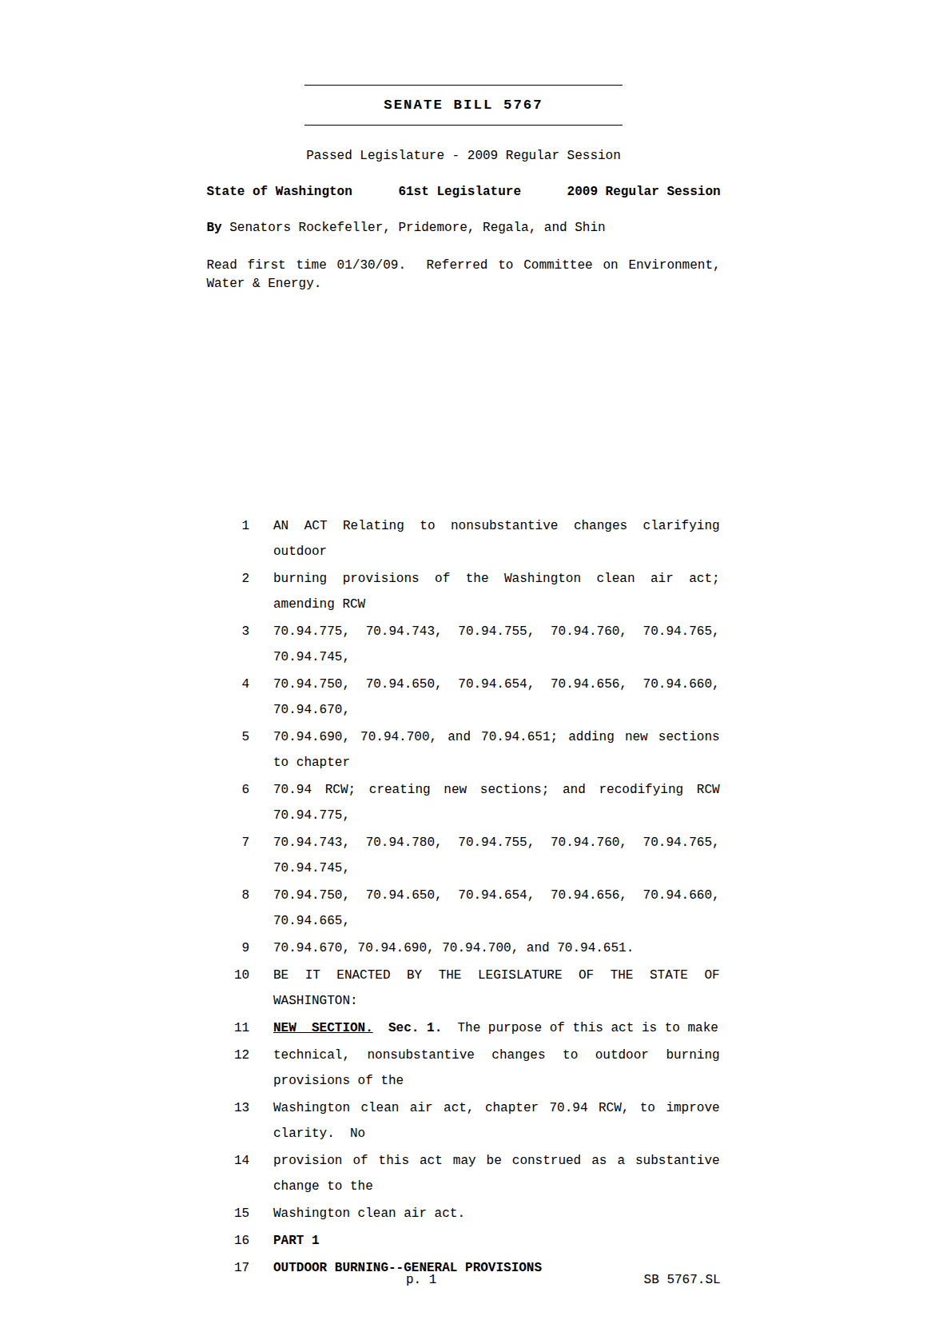SENATE BILL 5767
Passed Legislature - 2009 Regular Session
State of Washington 61st Legislature 2009 Regular Session
By Senators Rockefeller, Pridemore, Regala, and Shin
Read first time 01/30/09. Referred to Committee on Environment, Water & Energy.
| 1 | AN ACT Relating to nonsubstantive changes clarifying outdoor |
| 2 | burning provisions of the Washington clean air act; amending RCW |
| 3 | 70.94.775, 70.94.743, 70.94.755, 70.94.760, 70.94.765, 70.94.745, |
| 4 | 70.94.750, 70.94.650, 70.94.654, 70.94.656, 70.94.660, 70.94.670, |
| 5 | 70.94.690, 70.94.700, and 70.94.651; adding new sections to chapter |
| 6 | 70.94 RCW; creating new sections; and recodifying RCW 70.94.775, |
| 7 | 70.94.743, 70.94.780, 70.94.755, 70.94.760, 70.94.765, 70.94.745, |
| 8 | 70.94.750, 70.94.650, 70.94.654, 70.94.656, 70.94.660, 70.94.665, |
| 9 | 70.94.670, 70.94.690, 70.94.700, and 70.94.651. |
| 10 | BE IT ENACTED BY THE LEGISLATURE OF THE STATE OF WASHINGTON: |
| 11 | NEW SECTION. Sec. 1. The purpose of this act is to make |
| 12 | technical, nonsubstantive changes to outdoor burning provisions of the |
| 13 | Washington clean air act, chapter 70.94 RCW, to improve clarity. No |
| 14 | provision of this act may be construed as a substantive change to the |
| 15 | Washington clean air act. |
| 16 | PART 1 |
| 17 | OUTDOOR BURNING--GENERAL PROVISIONS |
p. 1 SB 5767.SL